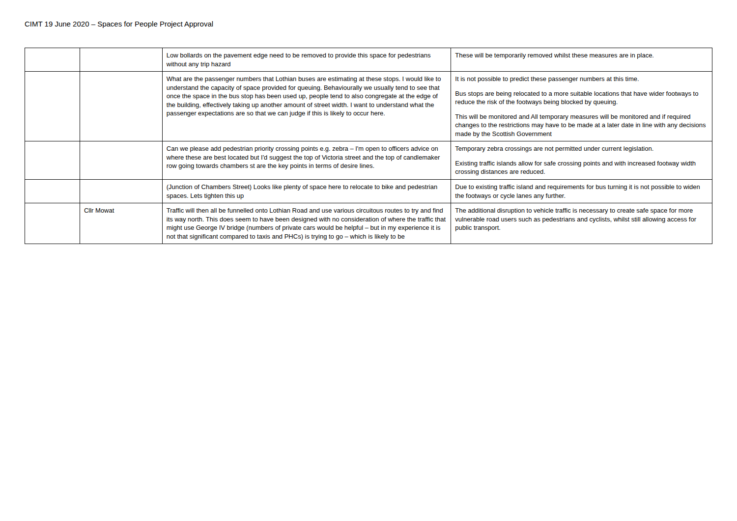CIMT 19 June 2020 – Spaces for People Project Approval
| | | Low bollards on the pavement edge need to be removed to provide this space for pedestrians without any trip hazard | These will be temporarily removed whilst these measures are in place. |
| | | What are the passenger numbers that Lothian buses are estimating at these stops. I would like to understand the capacity of space provided for queuing. Behaviourally we usually tend to see that once the space in the bus stop has been used up, people tend to also congregate at the edge of the building, effectively taking up another amount of street width. I want to understand what the passenger expectations are so that we can judge if this is likely to occur here. | It is not possible to predict these passenger numbers at this time. Bus stops are being relocated to a more suitable locations that have wider footways to reduce the risk of the footways being blocked by queuing. This will be monitored and All temporary measures will be monitored and if required changes to the restrictions may have to be made at a later date in line with any decisions made by the Scottish Government |
| | | Can we please add pedestrian priority crossing points e.g. zebra – I'm open to officers advice on where these are best located but I'd suggest the top of Victoria street and the top of candlemaker row going towards chambers st are the key points in terms of desire lines. | Temporary zebra crossings are not permitted under current legislation. Existing traffic islands allow for safe crossing points and with increased footway width crossing distances are reduced. |
| | | (Junction of Chambers Street) Looks like plenty of space here to relocate to bike and pedestrian spaces. Lets tighten this up | Due to existing traffic island and requirements for bus turning it is not possible to widen the footways or cycle lanes any further. |
| | Cllr Mowat | Traffic will then all be funnelled onto Lothian Road and use various circuitous routes to try and find its way north. This does seem to have been designed with no consideration of where the traffic that might use George IV bridge (numbers of private cars would be helpful – but in my experience it is not that significant compared to taxis and PHCs) is trying to go – which is likely to be | The additional disruption to vehicle traffic is necessary to create safe space for more vulnerable road users such as pedestrians and cyclists, whilst still allowing access for public transport. |